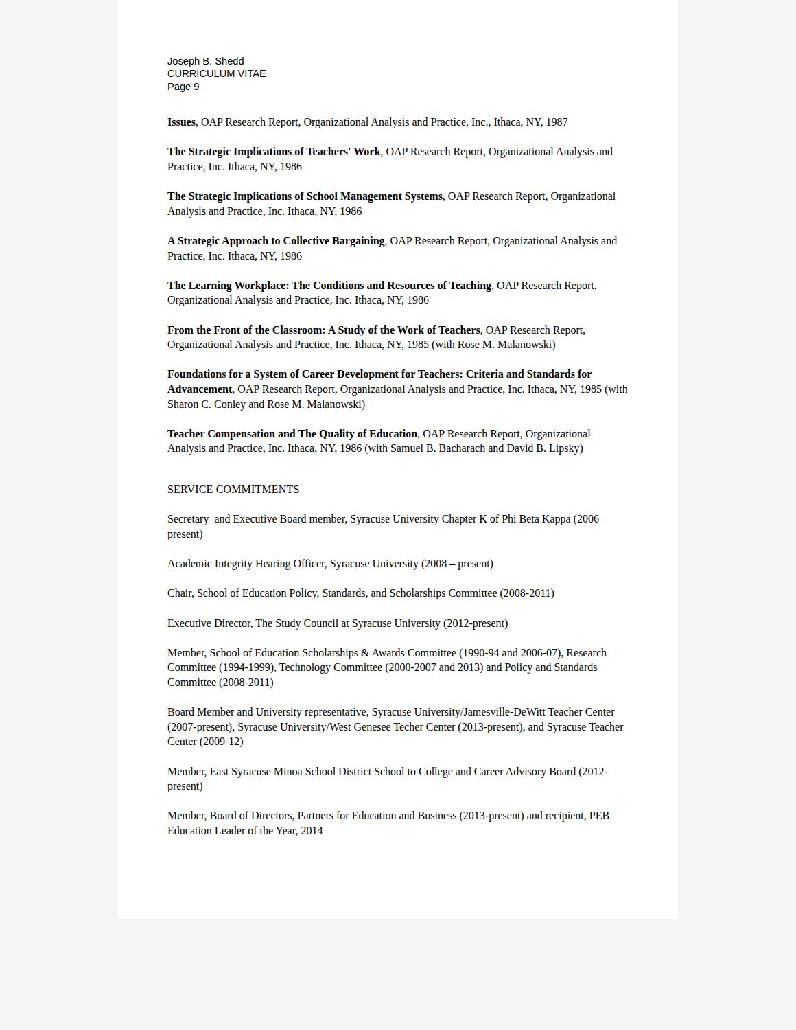Joseph B. Shedd
CURRICULUM VITAE
Page 9
Issues, OAP Research Report, Organizational Analysis and Practice, Inc., Ithaca, NY, 1987
The Strategic Implications of Teachers' Work, OAP Research Report, Organizational Analysis and Practice, Inc. Ithaca, NY, 1986
The Strategic Implications of School Management Systems, OAP Research Report, Organizational Analysis and Practice, Inc. Ithaca, NY, 1986
A Strategic Approach to Collective Bargaining, OAP Research Report, Organizational Analysis and Practice, Inc. Ithaca, NY, 1986
The Learning Workplace: The Conditions and Resources of Teaching, OAP Research Report, Organizational Analysis and Practice, Inc. Ithaca, NY, 1986
From the Front of the Classroom: A Study of the Work of Teachers, OAP Research Report, Organizational Analysis and Practice, Inc. Ithaca, NY, 1985 (with Rose M. Malanowski)
Foundations for a System of Career Development for Teachers: Criteria and Standards for Advancement, OAP Research Report, Organizational Analysis and Practice, Inc. Ithaca, NY, 1985 (with Sharon C. Conley and Rose M. Malanowski)
Teacher Compensation and The Quality of Education, OAP Research Report, Organizational Analysis and Practice, Inc. Ithaca, NY, 1986 (with Samuel B. Bacharach and David B. Lipsky)
SERVICE COMMITMENTS
Secretary and Executive Board member, Syracuse University Chapter K of Phi Beta Kappa (2006 – present)
Academic Integrity Hearing Officer, Syracuse University (2008 – present)
Chair, School of Education Policy, Standards, and Scholarships Committee (2008-2011)
Executive Director, The Study Council at Syracuse University (2012-present)
Member, School of Education Scholarships & Awards Committee (1990-94 and 2006-07), Research Committee (1994-1999), Technology Committee (2000-2007 and 2013) and Policy and Standards Committee (2008-2011)
Board Member and University representative, Syracuse University/Jamesville-DeWitt Teacher Center (2007-present), Syracuse University/West Genesee Techer Center (2013-present), and Syracuse Teacher Center (2009-12)
Member, East Syracuse Minoa School District School to College and Career Advisory Board (2012-present)
Member, Board of Directors, Partners for Education and Business (2013-present) and recipient, PEB Education Leader of the Year, 2014